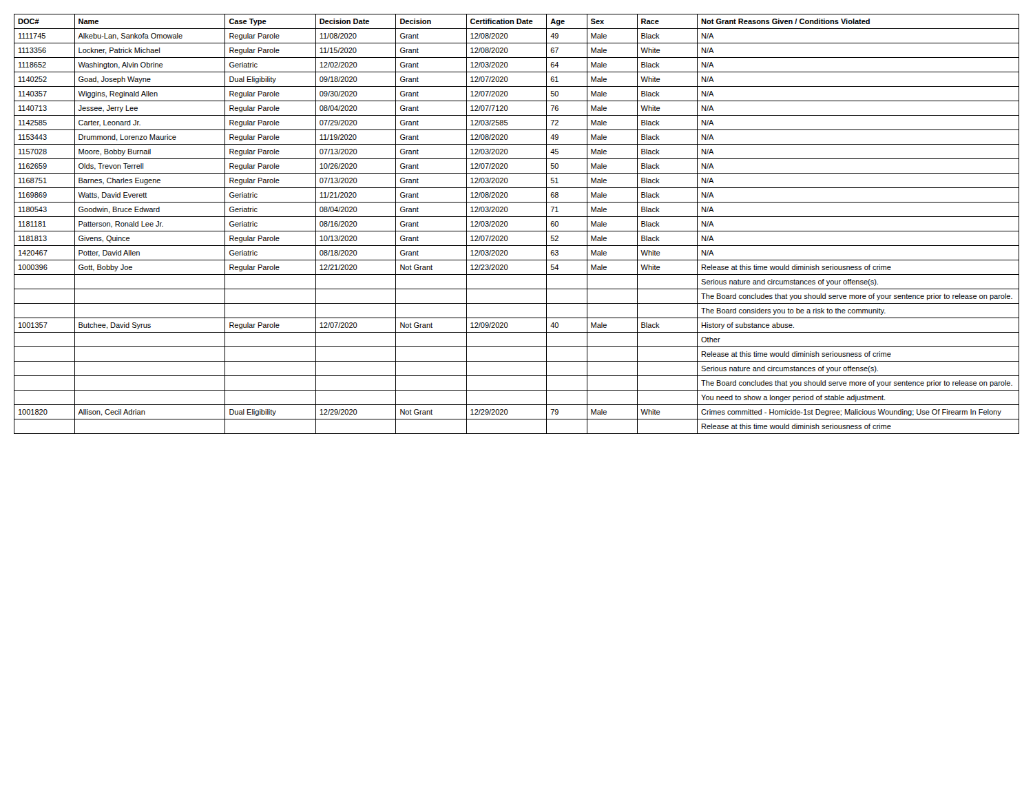| DOC# | Name | Case Type | Decision Date | Decision | Certification Date | Age | Sex | Race | Not Grant Reasons Given / Conditions Violated |
| --- | --- | --- | --- | --- | --- | --- | --- | --- | --- |
| 1111745 | Alkebu-Lan, Sankofa Omowale | Regular Parole | 11/08/2020 | Grant | 12/08/2020 | 49 | Male | Black | N/A |
| 1113356 | Lockner, Patrick Michael | Regular Parole | 11/15/2020 | Grant | 12/08/2020 | 67 | Male | White | N/A |
| 1118652 | Washington, Alvin Obrine | Geriatric | 12/02/2020 | Grant | 12/03/2020 | 64 | Male | Black | N/A |
| 1140252 | Goad, Joseph Wayne | Dual Eligibility | 09/18/2020 | Grant | 12/07/2020 | 61 | Male | White | N/A |
| 1140357 | Wiggins, Reginald Allen | Regular Parole | 09/30/2020 | Grant | 12/07/2020 | 50 | Male | Black | N/A |
| 1140713 | Jessee, Jerry Lee | Regular Parole | 08/04/2020 | Grant | 12/07/7120 | 76 | Male | White | N/A |
| 1142585 | Carter, Leonard Jr. | Regular Parole | 07/29/2020 | Grant | 12/03/2585 | 72 | Male | Black | N/A |
| 1153443 | Drummond, Lorenzo Maurice | Regular Parole | 11/19/2020 | Grant | 12/08/2020 | 49 | Male | Black | N/A |
| 1157028 | Moore, Bobby Burnail | Regular Parole | 07/13/2020 | Grant | 12/03/2020 | 45 | Male | Black | N/A |
| 1162659 | Olds, Trevon Terrell | Regular Parole | 10/26/2020 | Grant | 12/07/2020 | 50 | Male | Black | N/A |
| 1168751 | Barnes, Charles Eugene | Regular Parole | 07/13/2020 | Grant | 12/03/2020 | 51 | Male | Black | N/A |
| 1169869 | Watts, David Everett | Geriatric | 11/21/2020 | Grant | 12/08/2020 | 68 | Male | Black | N/A |
| 1180543 | Goodwin, Bruce Edward | Geriatric | 08/04/2020 | Grant | 12/03/2020 | 71 | Male | Black | N/A |
| 1181181 | Patterson, Ronald Lee Jr. | Geriatric | 08/16/2020 | Grant | 12/03/2020 | 60 | Male | Black | N/A |
| 1181813 | Givens, Quince | Regular Parole | 10/13/2020 | Grant | 12/07/2020 | 52 | Male | Black | N/A |
| 1420467 | Potter, David Allen | Geriatric | 08/18/2020 | Grant | 12/03/2020 | 63 | Male | White | N/A |
| 1000396 | Gott, Bobby Joe | Regular Parole | 12/21/2020 | Not Grant | 12/23/2020 | 54 | Male | White | Release at this time would diminish seriousness of crime |
| | | | | | | | | | Serious nature and circumstances of your offense(s). |
| | | | | | | | | | The Board concludes that you should serve more of your sentence prior to release on parole. |
| | | | | | | | | | The Board considers you to be a risk to the community. |
| 1001357 | Butchee, David Syrus | Regular Parole | 12/07/2020 | Not Grant | 12/09/2020 | 40 | Male | Black | History of substance abuse. |
| | | | | | | | | | Other |
| | | | | | | | | | Release at this time would diminish seriousness of crime |
| | | | | | | | | | Serious nature and circumstances of your offense(s). |
| | | | | | | | | | The Board concludes that you should serve more of your sentence prior to release on parole. |
| | | | | | | | | | You need to show a longer period of stable adjustment. |
| 1001820 | Allison, Cecil Adrian | Dual Eligibility | 12/29/2020 | Not Grant | 12/29/2020 | 79 | Male | White | Crimes committed - Homicide-1st Degree; Malicious Wounding; Use Of Firearm In Felony |
| | | | | | | | | | Release at this time would diminish seriousness of crime |